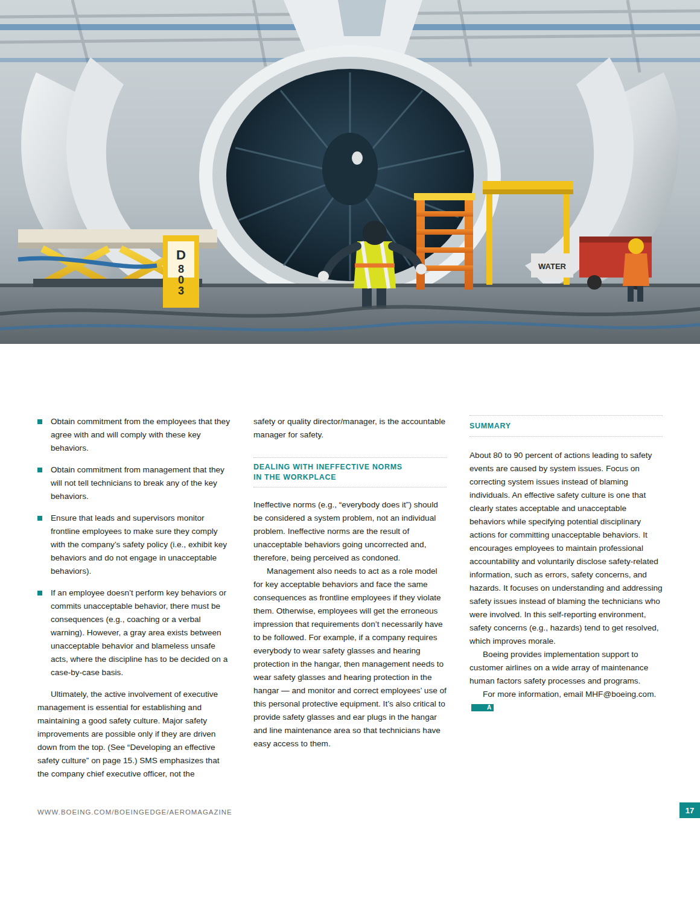D 8 0 3 WATER
Obtain commitment from the employees that they agree with and will comply with these key behaviors.
Obtain commitment from management that they will not tell technicians to break any of the key behaviors.
Ensure that leads and supervisors monitor frontline employees to make sure they comply with the company’s safety policy (i.e., exhibit key behaviors and do not engage in unacceptable behaviors).
If an employee doesn’t perform key behaviors or commits unacceptable behavior, there must be consequences (e.g., coaching or a verbal warning). However, a gray area exists between unacceptable behavior and blameless unsafe acts, where the discipline has to be decided on a case-by-case basis.
Ultimately, the active involvement of executive management is essential for establishing and maintaining a good safety culture. Major safety improvements are possible only if they are driven down from the top. (See “Developing an effective safety culture” on page 15.) SMS emphasizes that the company chief executive officer, not the
safety or quality director/manager, is the accountable manager for safety.
Dealing with ineffective norms
in the workplace
Ineffective norms (e.g., “everybody does it”) should be considered a system problem, not an individual problem. Ineffective norms are the result of unacceptable behaviors going uncorrected and, therefore, being perceived as condoned.
Management also needs to act as a role model for key acceptable behaviors and face the same consequences as frontline employees if they violate them. Otherwise, employees will get the erroneous impression that requirements don’t necessarily have to be followed. For example, if a company requires everybody to wear safety glasses and hearing protection in the hangar, then management needs to wear safety glasses and hearing protection in the hangar — and monitor and correct employees’ use of this personal protective equipment. It’s also critical to provide safety glasses and ear plugs in the hangar and line maintenance area so that technicians have easy access to them.
Summary
About 80 to 90 percent of actions leading to safety events are caused by system issues. Focus on correcting system issues instead of blaming individuals. An effective safety culture is one that clearly states acceptable and unacceptable behaviors while specifying potential disciplinary actions for committing unacceptable behaviors. It encourages employees to maintain professional accountability and voluntarily disclose safety-related information, such as errors, safety concerns, and hazards. It focuses on understanding and addressing safety issues instead of blaming the technicians who were involved. In this self-reporting environment, safety concerns (e.g., hazards) tend to get resolved, which improves morale.
Boeing provides implementation support to customer airlines on a wide array of maintenance human factors safety processes and programs.
For more information, email MHF@boeing.com. A
www.boeing.com/boeingedge/aeromagazine
17